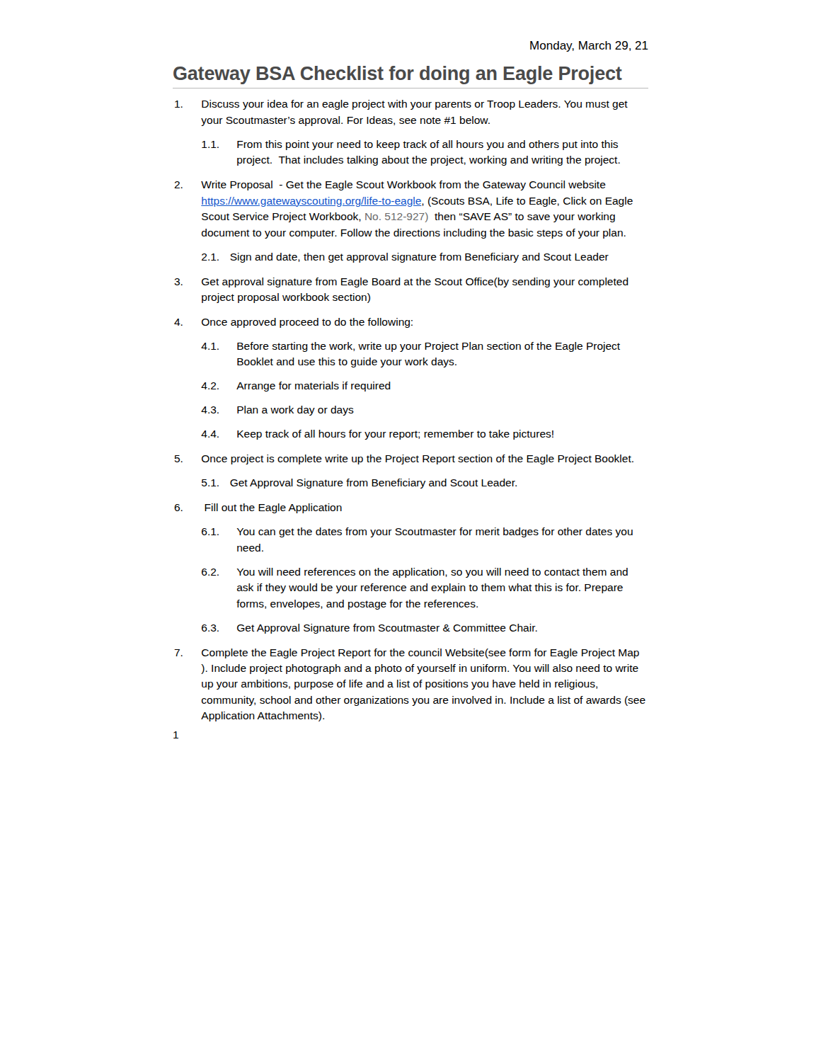Monday, March 29, 21
Gateway BSA Checklist for doing an Eagle Project
1. Discuss your idea for an eagle project with your parents or Troop Leaders. You must get your Scoutmaster’s approval. For Ideas, see note #1 below.
1.1. From this point your need to keep track of all hours you and others put into this project. That includes talking about the project, working and writing the project.
2. Write Proposal - Get the Eagle Scout Workbook from the Gateway Council website https://www.gatewayscouting.org/life-to-eagle, (Scouts BSA, Life to Eagle, Click on Eagle Scout Service Project Workbook, No. 512-927) then “SAVE AS” to save your working document to your computer. Follow the directions including the basic steps of your plan.
2.1. Sign and date, then get approval signature from Beneficiary and Scout Leader
3. Get approval signature from Eagle Board at the Scout Office(by sending your completed project proposal workbook section)
4. Once approved proceed to do the following:
4.1. Before starting the work, write up your Project Plan section of the Eagle Project Booklet and use this to guide your work days.
4.2. Arrange for materials if required
4.3. Plan a work day or days
4.4. Keep track of all hours for your report; remember to take pictures!
5. Once project is complete write up the Project Report section of the Eagle Project Booklet.
5.1. Get Approval Signature from Beneficiary and Scout Leader.
6. Fill out the Eagle Application
6.1. You can get the dates from your Scoutmaster for merit badges for other dates you need.
6.2. You will need references on the application, so you will need to contact them and ask if they would be your reference and explain to them what this is for. Prepare forms, envelopes, and postage for the references.
6.3. Get Approval Signature from Scoutmaster & Committee Chair.
7. Complete the Eagle Project Report for the council Website(see form for Eagle Project Map ). Include project photograph and a photo of yourself in uniform. You will also need to write up your ambitions, purpose of life and a list of positions you have held in religious, community, school and other organizations you are involved in. Include a list of awards (see Application Attachments).
1